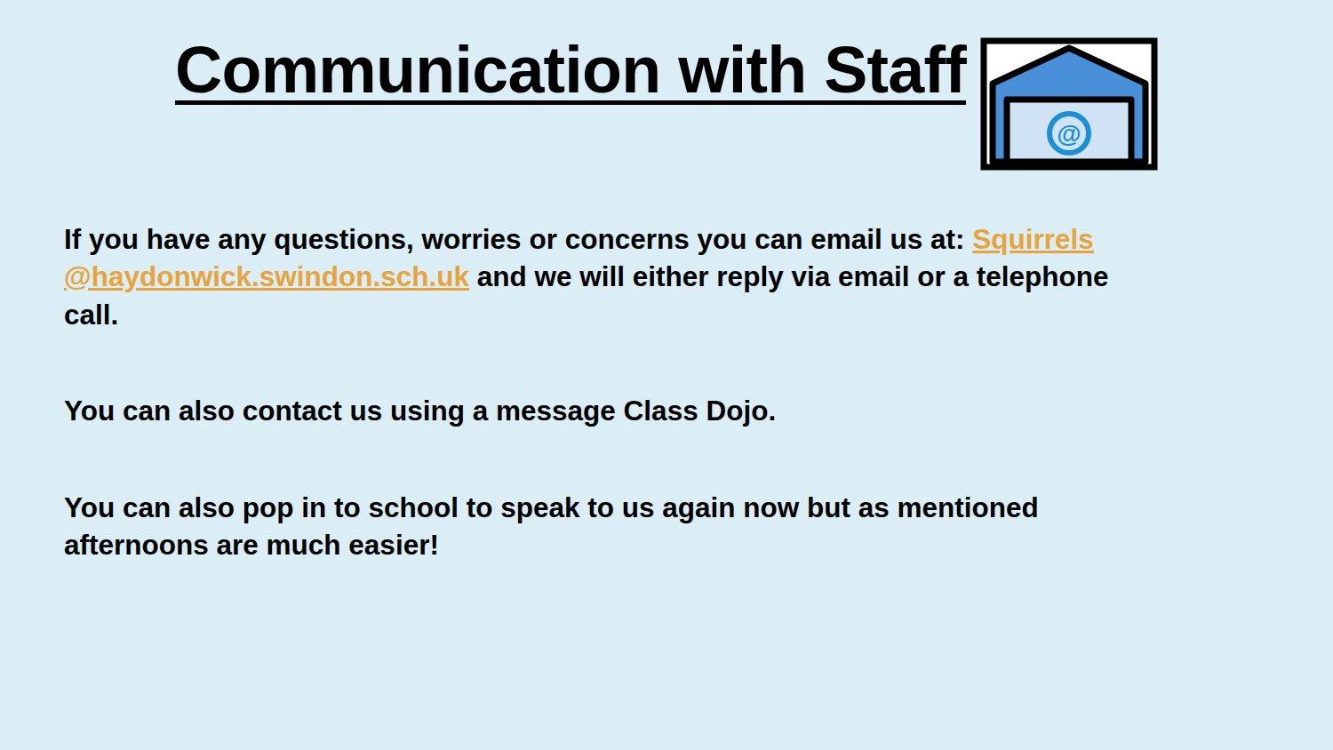Communication with Staff
@
If you have any questions, worries or concerns you can email us at: Squirrels@haydonwick.swindon.sch.uk and we will either reply via email or a telephone call.
You can also contact us using a message Class Dojo.
You can also pop in to school to speak to us again now but as mentioned afternoons are much easier!